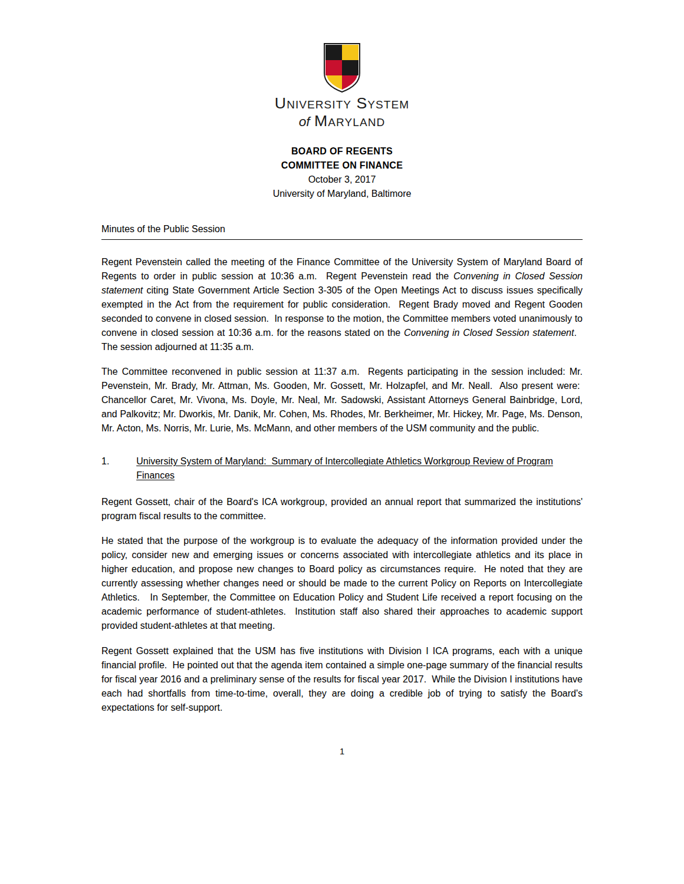University System
of Maryland
BOARD OF REGENTS
COMMITTEE ON FINANCE
October 3, 2017
University of Maryland, Baltimore
Minutes of the Public Session
Regent Pevenstein called the meeting of the Finance Committee of the University System of Maryland Board of Regents to order in public session at 10:36 a.m. Regent Pevenstein read the Convening in Closed Session statement citing State Government Article Section 3-305 of the Open Meetings Act to discuss issues specifically exempted in the Act from the requirement for public consideration. Regent Brady moved and Regent Gooden seconded to convene in closed session. In response to the motion, the Committee members voted unanimously to convene in closed session at 10:36 a.m. for the reasons stated on the Convening in Closed Session statement. The session adjourned at 11:35 a.m.
The Committee reconvened in public session at 11:37 a.m. Regents participating in the session included: Mr. Pevenstein, Mr. Brady, Mr. Attman, Ms. Gooden, Mr. Gossett, Mr. Holzapfel, and Mr. Neall. Also present were: Chancellor Caret, Mr. Vivona, Ms. Doyle, Mr. Neal, Mr. Sadowski, Assistant Attorneys General Bainbridge, Lord, and Palkovitz; Mr. Dworkis, Mr. Danik, Mr. Cohen, Ms. Rhodes, Mr. Berkheimer, Mr. Hickey, Mr. Page, Ms. Denson, Mr. Acton, Ms. Norris, Mr. Lurie, Ms. McMann, and other members of the USM community and the public.
1.
University System of Maryland: Summary of Intercollegiate Athletics Workgroup Review of Program Finances
Regent Gossett, chair of the Board's ICA workgroup, provided an annual report that summarized the institutions' program fiscal results to the committee.
He stated that the purpose of the workgroup is to evaluate the adequacy of the information provided under the policy, consider new and emerging issues or concerns associated with intercollegiate athletics and its place in higher education, and propose new changes to Board policy as circumstances require. He noted that they are currently assessing whether changes need or should be made to the current Policy on Reports on Intercollegiate Athletics. In September, the Committee on Education Policy and Student Life received a report focusing on the academic performance of student-athletes. Institution staff also shared their approaches to academic support provided student-athletes at that meeting.
Regent Gossett explained that the USM has five institutions with Division I ICA programs, each with a unique financial profile. He pointed out that the agenda item contained a simple one-page summary of the financial results for fiscal year 2016 and a preliminary sense of the results for fiscal year 2017. While the Division I institutions have each had shortfalls from time-to-time, overall, they are doing a credible job of trying to satisfy the Board's expectations for self-support.
1